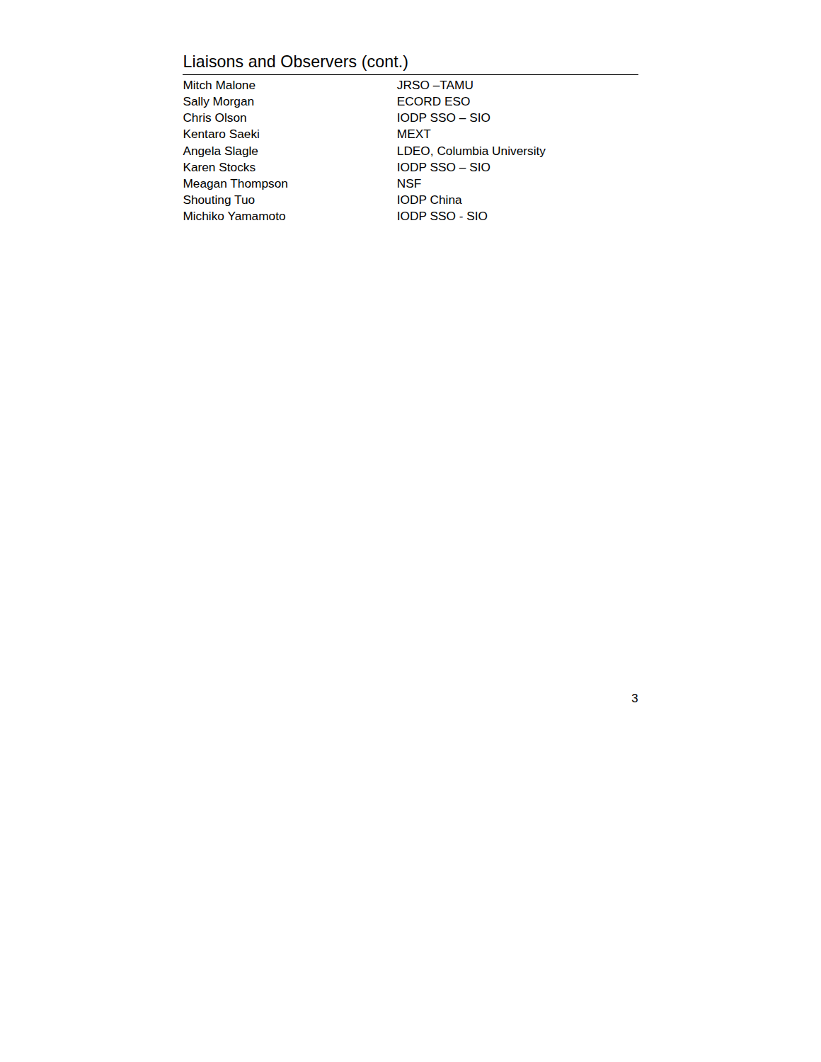Liaisons and Observers (cont.)
| Mitch Malone | JRSO –TAMU |
| Sally Morgan | ECORD ESO |
| Chris Olson | IODP SSO – SIO |
| Kentaro Saeki | MEXT |
| Angela Slagle | LDEO, Columbia University |
| Karen Stocks | IODP SSO – SIO |
| Meagan Thompson | NSF |
| Shouting Tuo | IODP China |
| Michiko Yamamoto | IODP SSO - SIO |
3